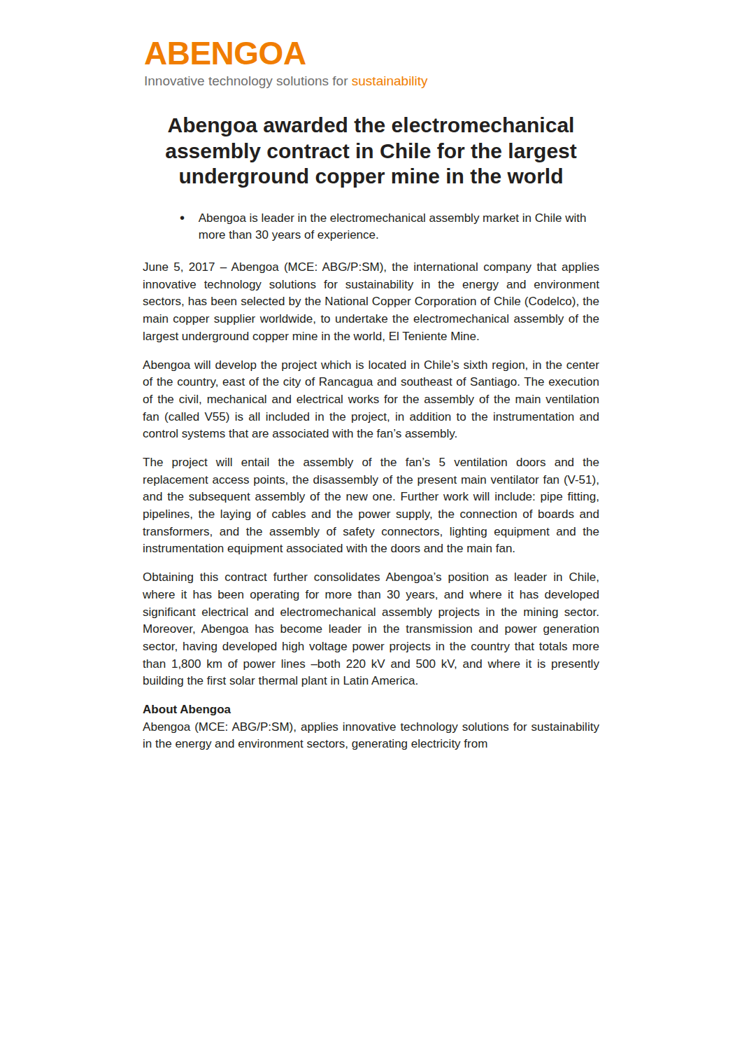ABENGOA
Innovative technology solutions for sustainability
Abengoa awarded the electromechanical assembly contract in Chile for the largest underground copper mine in the world
Abengoa is leader in the electromechanical assembly market in Chile with more than 30 years of experience.
June 5, 2017 – Abengoa (MCE: ABG/P:SM), the international company that applies innovative technology solutions for sustainability in the energy and environment sectors, has been selected by the National Copper Corporation of Chile (Codelco), the main copper supplier worldwide, to undertake the electromechanical assembly of the largest underground copper mine in the world, El Teniente Mine.
Abengoa will develop the project which is located in Chile’s sixth region, in the center of the country, east of the city of Rancagua and southeast of Santiago. The execution of the civil, mechanical and electrical works for the assembly of the main ventilation fan (called V55) is all included in the project, in addition to the instrumentation and control systems that are associated with the fan’s assembly.
The project will entail the assembly of the fan’s 5 ventilation doors and the replacement access points, the disassembly of the present main ventilator fan (V-51), and the subsequent assembly of the new one. Further work will include: pipe fitting, pipelines, the laying of cables and the power supply, the connection of boards and transformers, and the assembly of safety connectors, lighting equipment and the instrumentation equipment associated with the doors and the main fan.
Obtaining this contract further consolidates Abengoa’s position as leader in Chile, where it has been operating for more than 30 years, and where it has developed significant electrical and electromechanical assembly projects in the mining sector. Moreover, Abengoa has become leader in the transmission and power generation sector, having developed high voltage power projects in the country that totals more than 1,800 km of power lines –both 220 kV and 500 kV, and where it is presently building the first solar thermal plant in Latin America.
About Abengoa
Abengoa (MCE: ABG/P:SM), applies innovative technology solutions for sustainability in the energy and environment sectors, generating electricity from